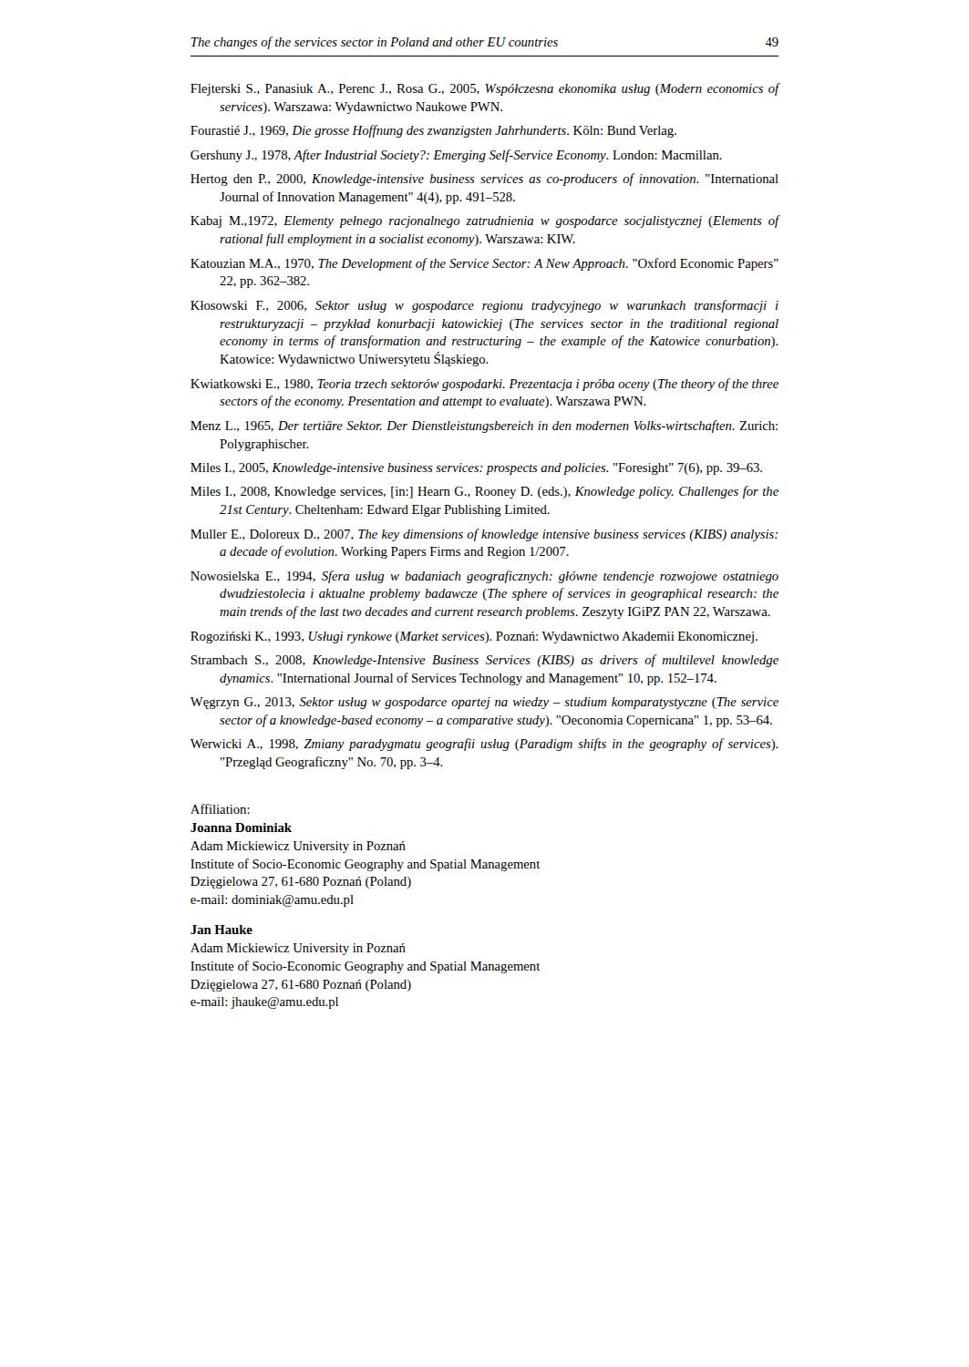The changes of the services sector in Poland and other EU countries 49
Flejterski S., Panasiuk A., Perenc J., Rosa G., 2005, Współczesna ekonomika usług (Modern economics of services). Warszawa: Wydawnictwo Naukowe PWN.
Fourastié J., 1969, Die grosse Hoffnung des zwanzigsten Jahrhunderts. Köln: Bund Verlag.
Gershuny J., 1978, After Industrial Society?: Emerging Self-Service Economy. London: Macmillan.
Hertog den P., 2000, Knowledge-intensive business services as co-producers of innovation. "International Journal of Innovation Management" 4(4), pp. 491–528.
Kabaj M.,1972, Elementy pełnego racjonalnego zatrudnienia w gospodarce socjalistycznej (Elements of rational full employment in a socialist economy). Warszawa: KIW.
Katouzian M.A., 1970, The Development of the Service Sector: A New Approach. "Oxford Economic Papers" 22, pp. 362–382.
Kłosowski F., 2006, Sektor usług w gospodarce regionu tradycyjnego w warunkach transformacji i restrukturyzacji – przykład konurbacji katowickiej (The services sector in the traditional regional economy in terms of transformation and restructuring – the example of the Katowice conurbation). Katowice: Wydawnictwo Uniwersytetu Śląskiego.
Kwiatkowski E., 1980, Teoria trzech sektorów gospodarki. Prezentacja i próba oceny (The theory of the three sectors of the economy. Presentation and attempt to evaluate). Warszawa PWN.
Menz L., 1965, Der tertiäre Sektor. Der Dienstleistungsbereich in den modernen Volks-wirtschaften. Zurich: Polygraphischer.
Miles I., 2005, Knowledge-intensive business services: prospects and policies. "Foresight" 7(6), pp. 39–63.
Miles I., 2008, Knowledge services, [in:] Hearn G., Rooney D. (eds.), Knowledge policy. Challenges for the 21st Century. Cheltenham: Edward Elgar Publishing Limited.
Muller E., Doloreux D., 2007, The key dimensions of knowledge intensive business services (KIBS) analysis: a decade of evolution. Working Papers Firms and Region 1/2007.
Nowosielska E., 1994, Sfera usług w badaniach geograficznych: główne tendencje rozwojowe ostatniego dwudziestolecia i aktualne problemy badawcze (The sphere of services in geographical research: the main trends of the last two decades and current research problems. Zeszyty IGiPZ PAN 22, Warszawa.
Rogoziński K., 1993, Usługi rynkowe (Market services). Poznań: Wydawnictwo Akademii Ekonomicznej.
Strambach S., 2008, Knowledge-Intensive Business Services (KIBS) as drivers of multilevel knowledge dynamics. "International Journal of Services Technology and Management" 10, pp. 152–174.
Węgrzyn G., 2013, Sektor usług w gospodarce opartej na wiedzy – studium komparatystyczne (The service sector of a knowledge-based economy – a comparative study). "Oeconomia Copernicana" 1, pp. 53–64.
Werwicki A., 1998, Zmiany paradygmatu geografii usług (Paradigm shifts in the geography of services). "Przegląd Geograficzny" No. 70, pp. 3–4.
Affiliation:
Joanna Dominiak
Adam Mickiewicz University in Poznań
Institute of Socio-Economic Geography and Spatial Management
Dzięgielowa 27, 61-680 Poznań (Poland)
e-mail: dominiak@amu.edu.pl
Jan Hauke
Adam Mickiewicz University in Poznań
Institute of Socio-Economic Geography and Spatial Management
Dzięgielowa 27, 61-680 Poznań (Poland)
e-mail: jhauke@amu.edu.pl